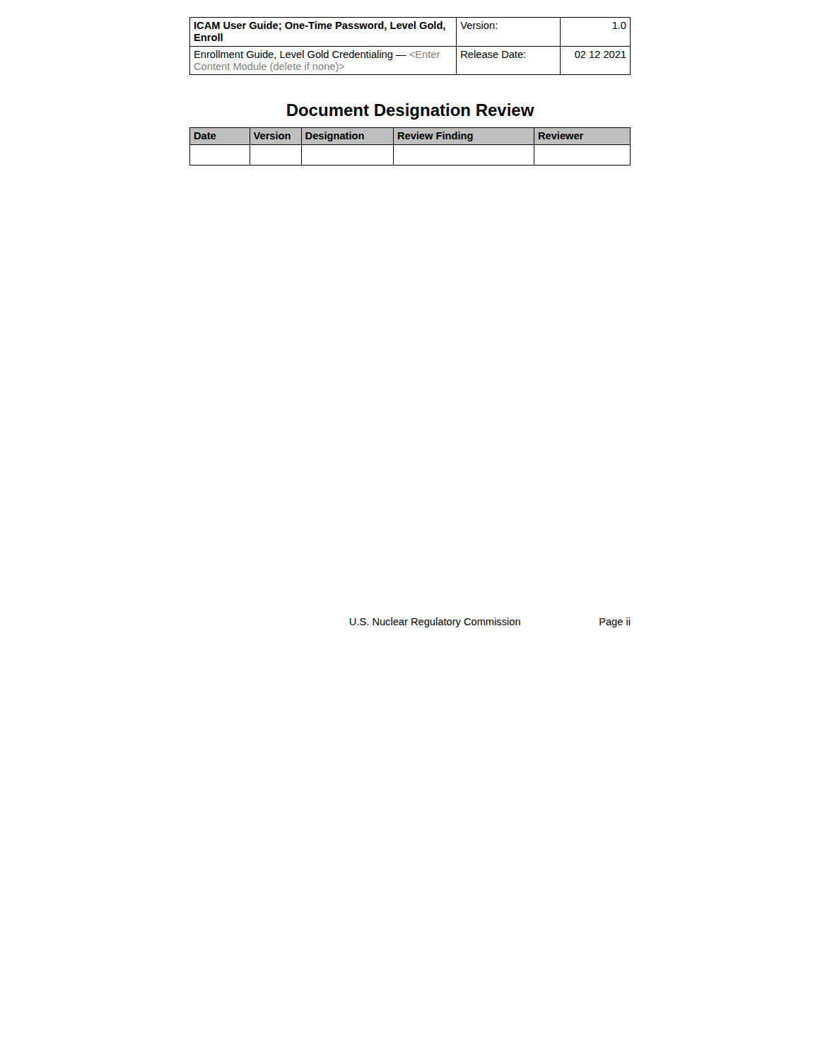| ICAM User Guide; One-Time Password, Level Gold, Enroll | Version: | 1.0 |
| Enrollment Guide, Level Gold Credentialing — <Enter Content Module (delete if none)> | Release Date: | 02 12 2021 |
Document Designation Review
| Date | Version | Designation | Review Finding | Reviewer |
| --- | --- | --- | --- | --- |
U.S. Nuclear Regulatory Commission
Page ii